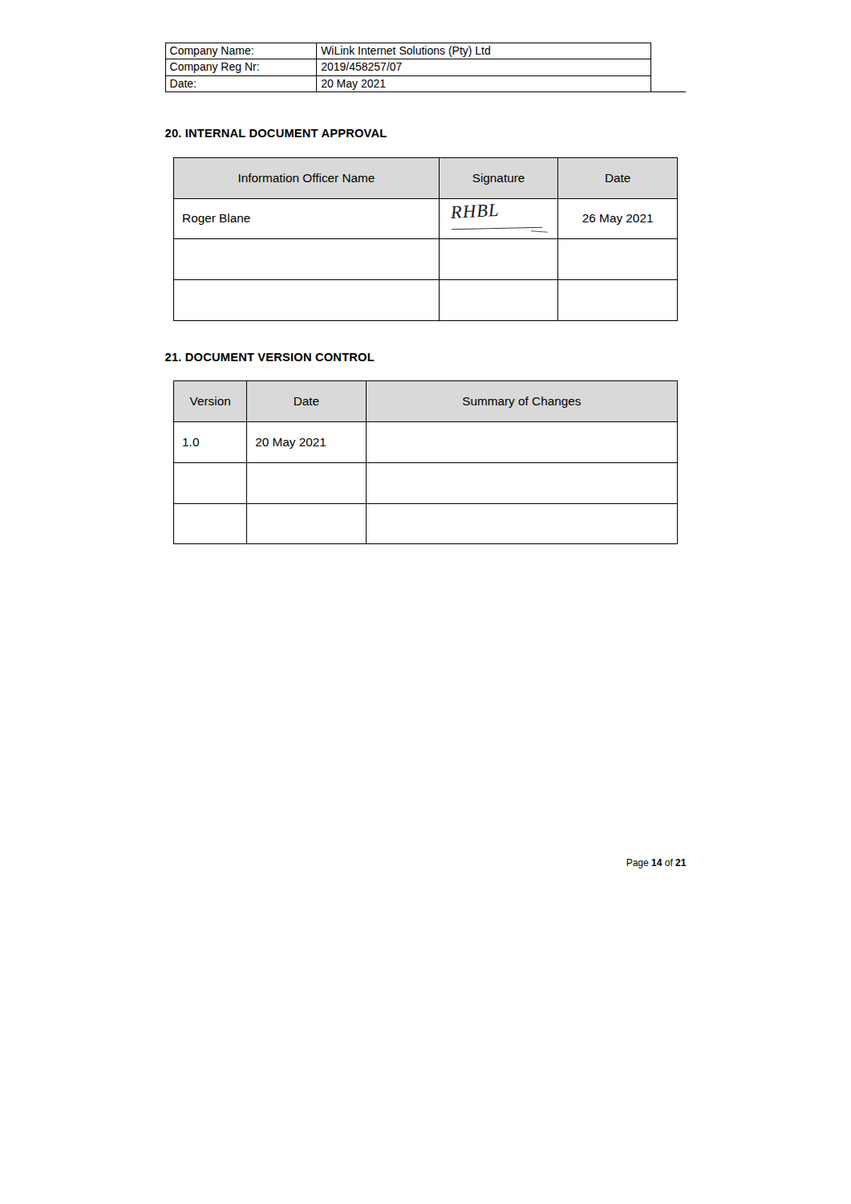| Company Name: | WiLink Internet Solutions (Pty) Ltd | |
| Company Reg Nr: | 2019/458257/07 | |
| Date: | 20 May 2021 | |
20. INTERNAL DOCUMENT APPROVAL
| Information Officer Name | Signature | Date |
| --- | --- | --- |
| Roger Blane | RHBL | 26 May 2021 |
21. DOCUMENT VERSION CONTROL
| Version | Date | Summary of Changes |
| --- | --- | --- |
| 1.0 | 20 May 2021 | |
Page 14 of 21